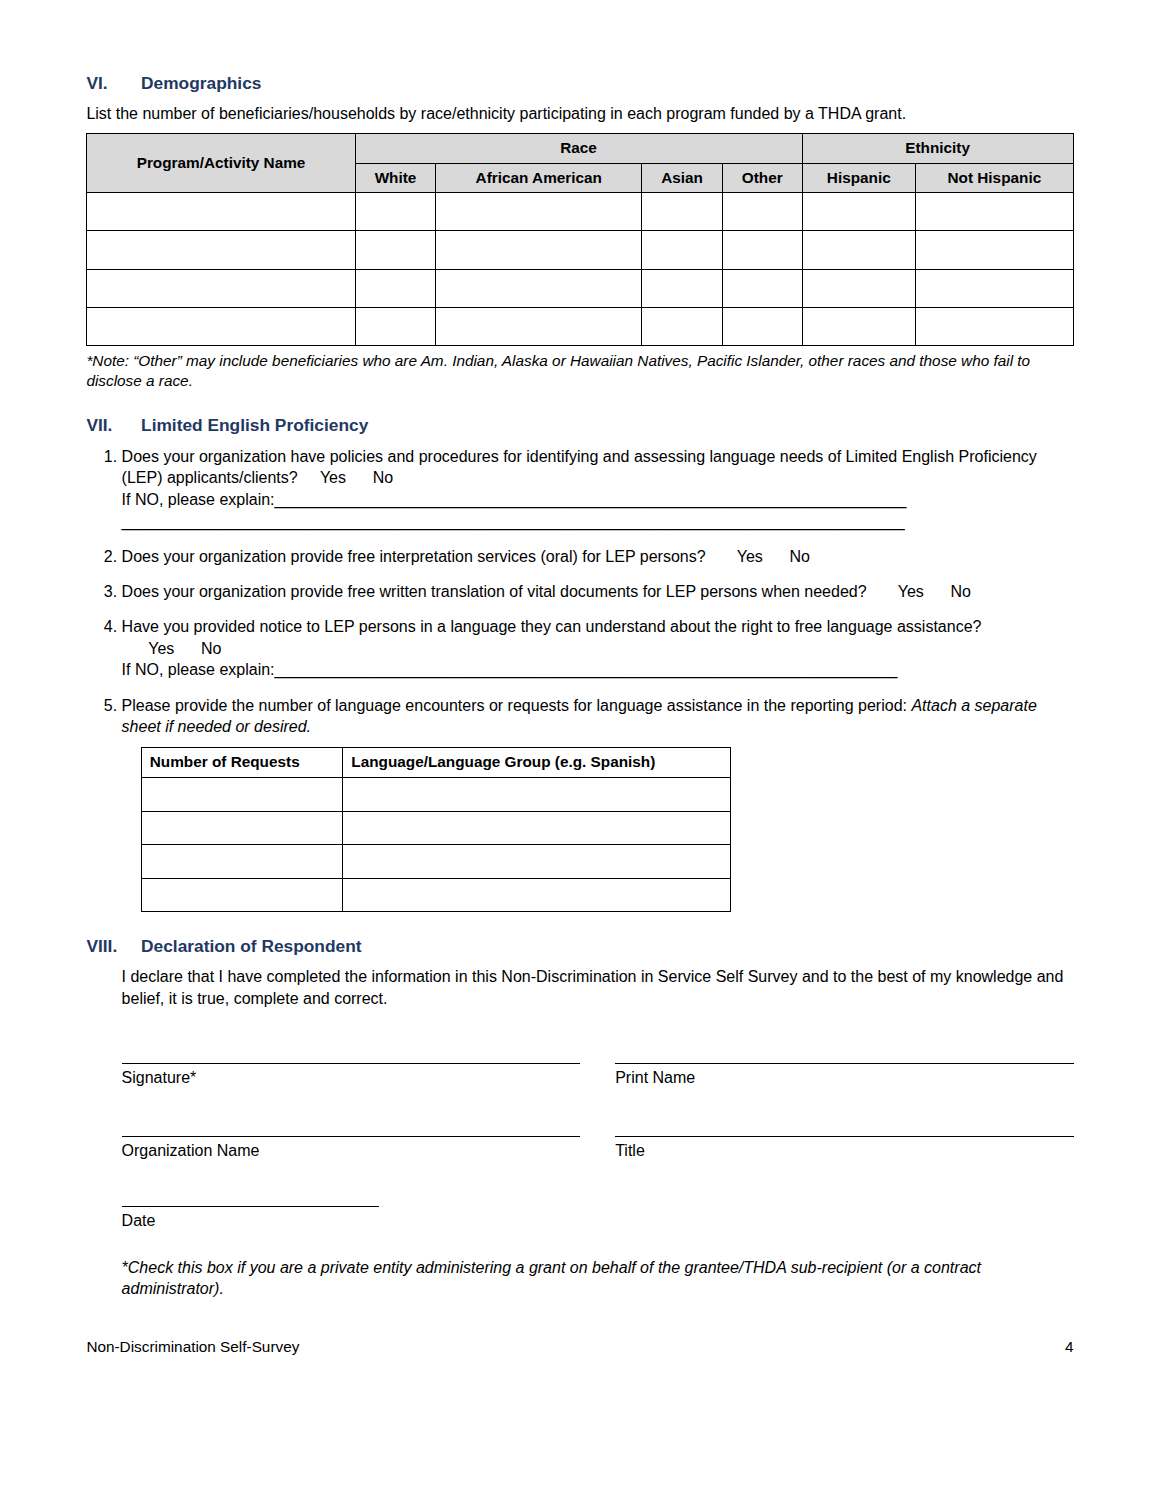VI. Demographics
List the number of beneficiaries/households by race/ethnicity participating in each program funded by a THDA grant.
| Program/Activity Name | Race | Ethnicity |
| --- | --- | --- |
| White | African American | Asian | Other | Hispanic | Not Hispanic |
*Note: “Other” may include beneficiaries who are Am. Indian, Alaska or Hawaiian Natives, Pacific Islander, other races and those who fail to disclose a race.
VII. Limited English Proficiency
Does your organization have policies and procedures for identifying and assessing language needs of Limited English Proficiency (LEP) applicants/clients? Yes No
If NO, please explain:_______________________________________________________________________
________________________________________________________________________________________
Does your organization provide free interpretation services (oral) for LEP persons? Yes No
Does your organization provide free written translation of vital documents for LEP persons when needed? Yes No
Have you provided notice to LEP persons in a language they can understand about the right to free language assistance? Yes No
If NO, please explain:______________________________________________________________________
Please provide the number of language encounters or requests for language assistance in the reporting period: Attach a separate sheet if needed or desired.
| Number of Requests | Language/Language Group (e.g. Spanish) |
| --- | --- |
VIII. Declaration of Respondent
I declare that I have completed the information in this Non-Discrimination in Service Self Survey and to the best of my knowledge and belief, it is true, complete and correct.
Signature*
Print Name
Organization Name
Title
Date
*Check this box if you are a private entity administering a grant on behalf of the grantee/THDA sub-recipient (or a contract administrator).
Non-Discrimination Self-Survey 4